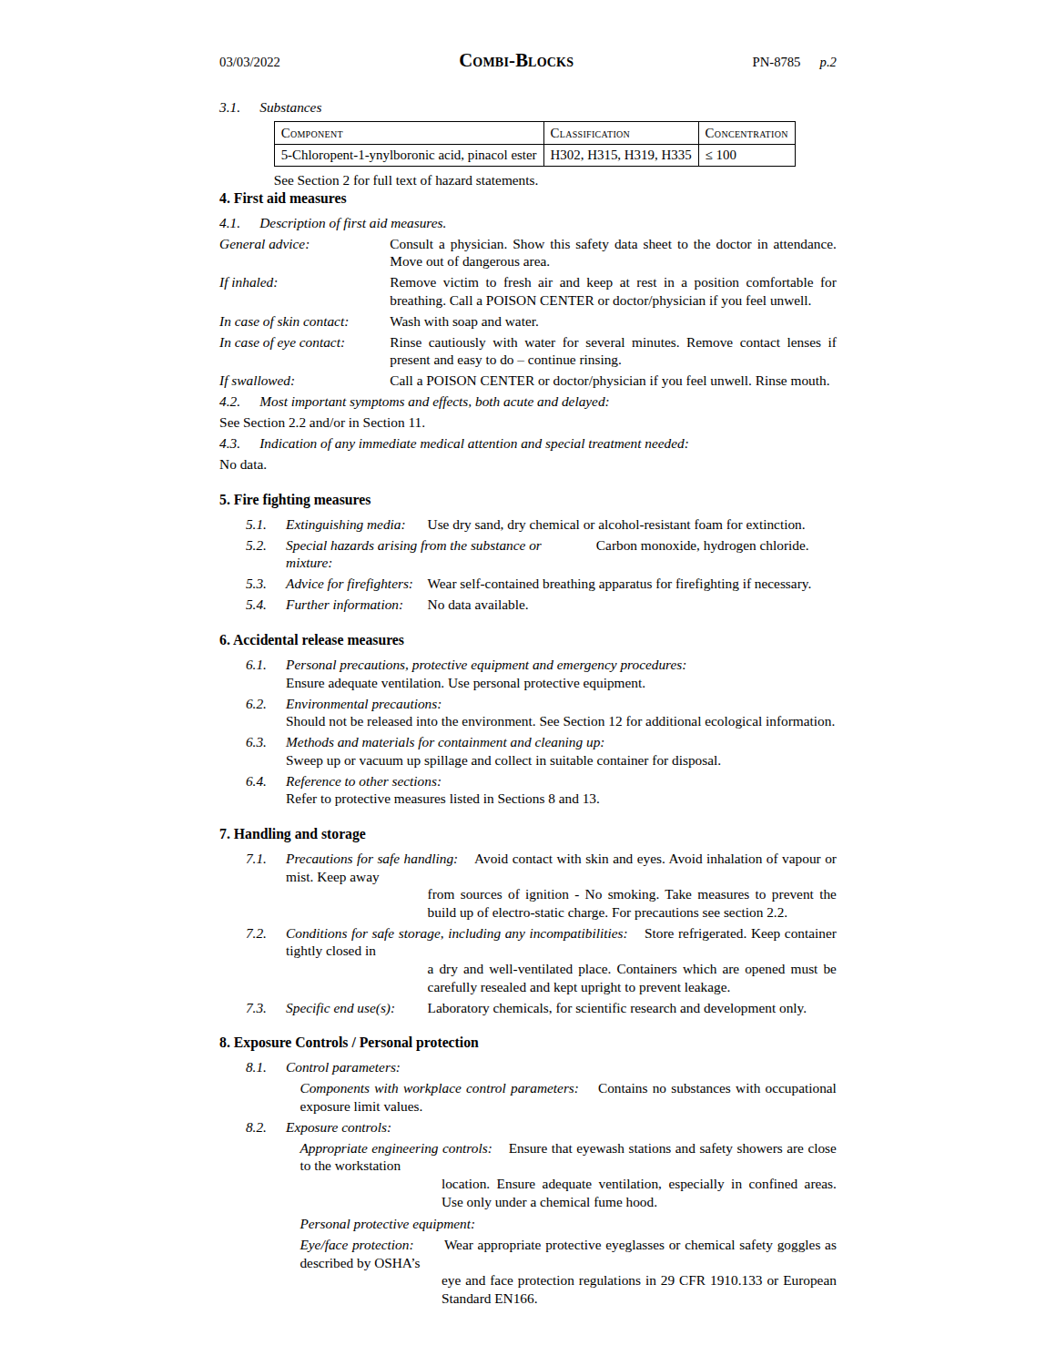03/03/2022
Combi-Blocks
PN-8785p.2
3.1.
Substances
| Component | Classification | Concentration |
| --- | --- | --- |
| 5-Chloropent-1-ynylboronic acid, pinacol ester | H302, H315, H319, H335 | ≤ 100 |
See Section 2 for full text of hazard statements.
4. First aid measures
4.1.
Description of first aid measures.
General advice:
Consult a physician. Show this safety data sheet to the doctor in attendance. Move out of dangerous area.
If inhaled:
Remove victim to fresh air and keep at rest in a position comfortable for breathing. Call a POISON CENTER or doctor/physician if you feel unwell.
In case of skin contact:
Wash with soap and water.
In case of eye contact:
Rinse cautiously with water for several minutes. Remove contact lenses if present and easy to do – continue rinsing.
If swallowed:
Call a POISON CENTER or doctor/physician if you feel unwell. Rinse mouth.
4.2.
Most important symptoms and effects, both acute and delayed:
See Section 2.2 and/or in Section 11.
4.3.
Indication of any immediate medical attention and special treatment needed:
No data.
5. Fire fighting measures
5.1.
Extinguishing media:
Use dry sand, dry chemical or alcohol-resistant foam for extinction.
5.2.
Special hazards arising from the substance or mixture:
Carbon monoxide, hydrogen chloride.
5.3.
Advice for firefighters:
Wear self-contained breathing apparatus for firefighting if necessary.
5.4.
Further information:
No data available.
6. Accidental release measures
6.1.
Personal precautions, protective equipment and emergency procedures:
Ensure adequate ventilation. Use personal protective equipment.
6.2.
Environmental precautions:
Should not be released into the environment. See Section 12 for additional ecological information.
6.3.
Methods and materials for containment and cleaning up:
Sweep up or vacuum up spillage and collect in suitable container for disposal.
6.4.
Reference to other sections:
Refer to protective measures listed in Sections 8 and 13.
7. Handling and storage
7.1.
Precautions for safe handling: Avoid contact with skin and eyes. Avoid inhalation of vapour or mist. Keep away
from sources of ignition - No smoking. Take measures to prevent the build up of electro-static charge. For precautions see section 2.2.
7.2.
Conditions for safe storage, including any incompatibilities: Store refrigerated. Keep container tightly closed in
a dry and well-ventilated place. Containers which are opened must be carefully resealed and kept upright to prevent leakage.
7.3.
Specific end use(s):
Laboratory chemicals, for scientific research and development only.
8. Exposure Controls / Personal protection
8.1.
Control parameters:
Components with workplace control parameters: Contains no substances with occupational exposure limit values.
8.2.
Exposure controls:
Appropriate engineering controls: Ensure that eyewash stations and safety showers are close to the workstation
location. Ensure adequate ventilation, especially in confined areas. Use only under a chemical fume hood.
Personal protective equipment:
Eye/face protection: Wear appropriate protective eyeglasses or chemical safety goggles as described by OSHA’s
eye and face protection regulations in 29 CFR 1910.133 or European Standard EN166.